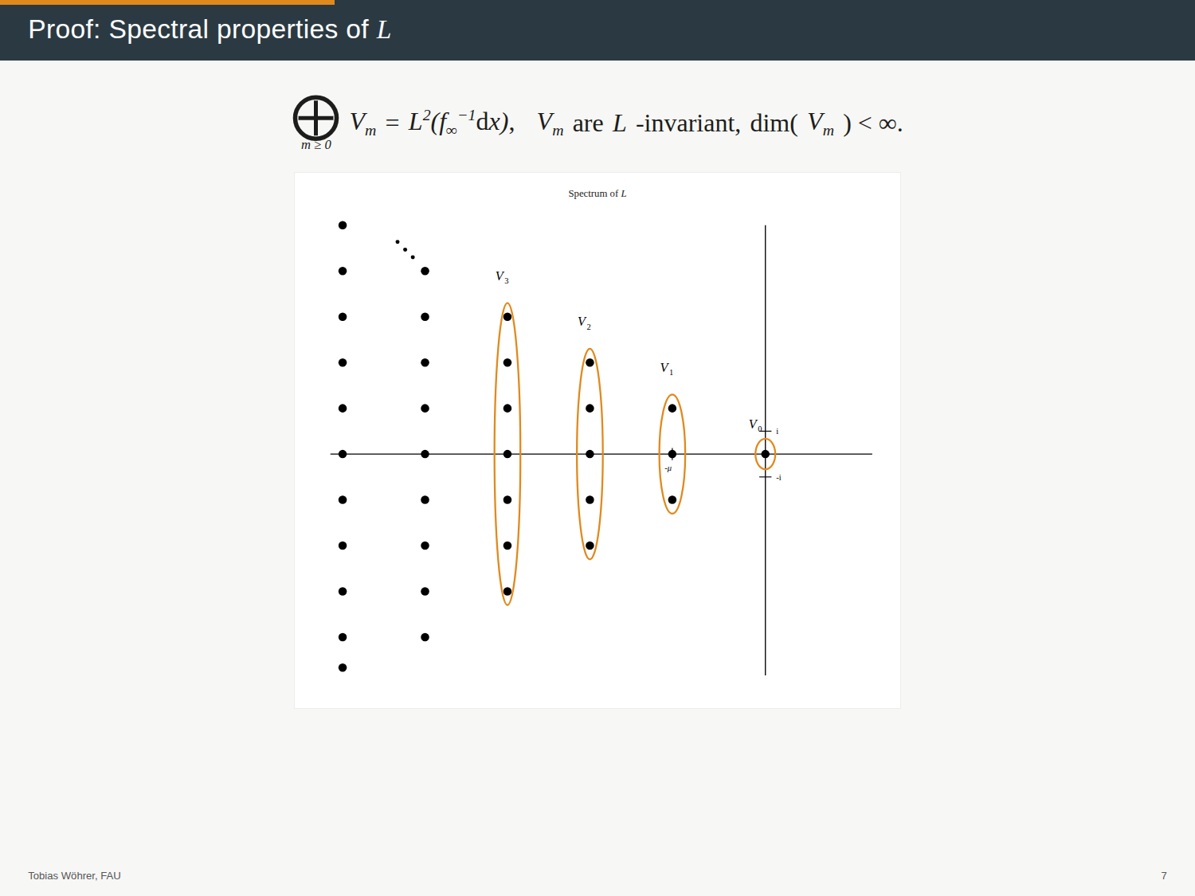Proof: Spectral properties of L
⨁ m ≥ 0 Vm = L2(f∞−1dx), Vm are L-invariant, dim(Vm) < ∞.
Spectrum of L
Spectrum of the operator L A complex plane with a horizontal real axis and a vertical imaginary axis. Eigenvalues appear as black dots arranged in vertical columns to the left of the imaginary axis. Orange ellipses group the columns, labelled V0 at the origin, then V1, V2, V3 moving left, with further columns indicated by dots. i -i -μ V 0 V 1 V 2 V 3
Tobias Wöhrer, FAU 7